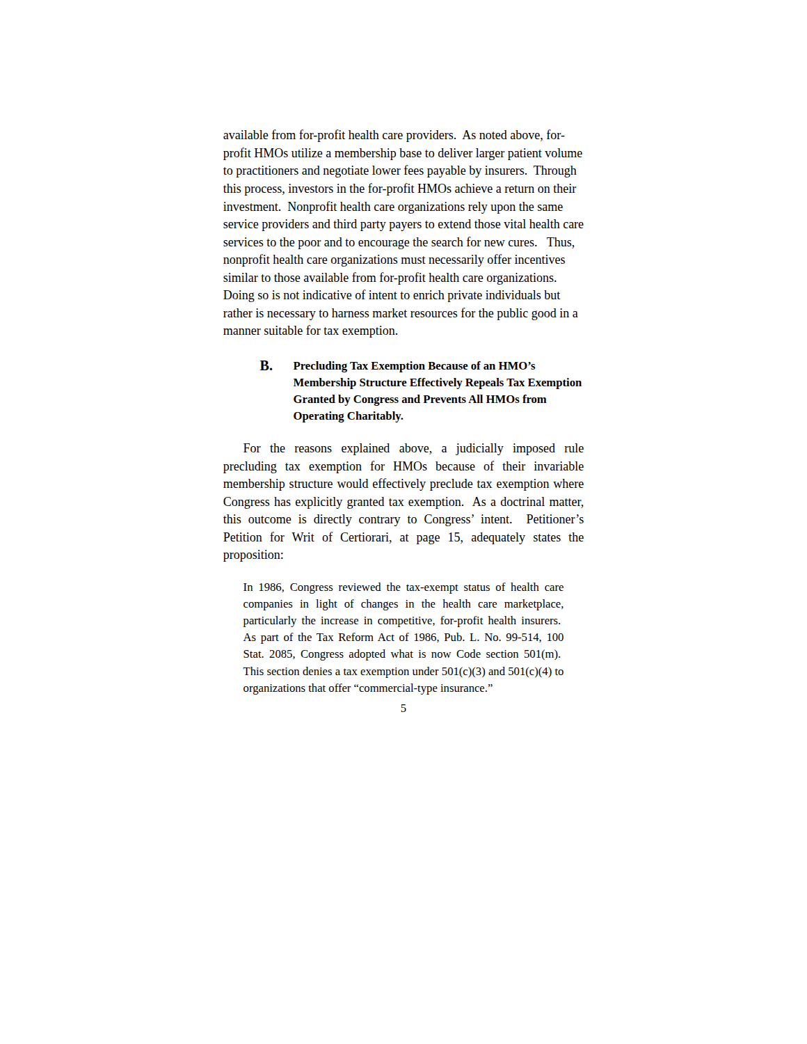available from for-profit health care providers. As noted above, for-profit HMOs utilize a membership base to deliver larger patient volume to practitioners and negotiate lower fees payable by insurers. Through this process, investors in the for-profit HMOs achieve a return on their investment. Nonprofit health care organizations rely upon the same service providers and third party payers to extend those vital health care services to the poor and to encourage the search for new cures. Thus, nonprofit health care organizations must necessarily offer incentives similar to those available from for-profit health care organizations. Doing so is not indicative of intent to enrich private individuals but rather is necessary to harness market resources for the public good in a manner suitable for tax exemption.
B.
Precluding Tax Exemption Because of an HMO’s Membership Structure Effectively Repeals Tax Exemption Granted by Congress and Prevents All HMOs from Operating Charitably.
For the reasons explained above, a judicially imposed rule precluding tax exemption for HMOs because of their invariable membership structure would effectively preclude tax exemption where Congress has explicitly granted tax exemption. As a doctrinal matter, this outcome is directly contrary to Congress’ intent. Petitioner’s Petition for Writ of Certiorari, at page 15, adequately states the proposition:
In 1986, Congress reviewed the tax-exempt status of health care companies in light of changes in the health care marketplace, particularly the increase in competitive, for-profit health insurers. As part of the Tax Reform Act of 1986, Pub. L. No. 99-514, 100 Stat. 2085, Congress adopted what is now Code section 501(m). This section denies a tax exemption under 501(c)(3) and 501(c)(4) to organizations that offer “commercial-type insurance.”
5